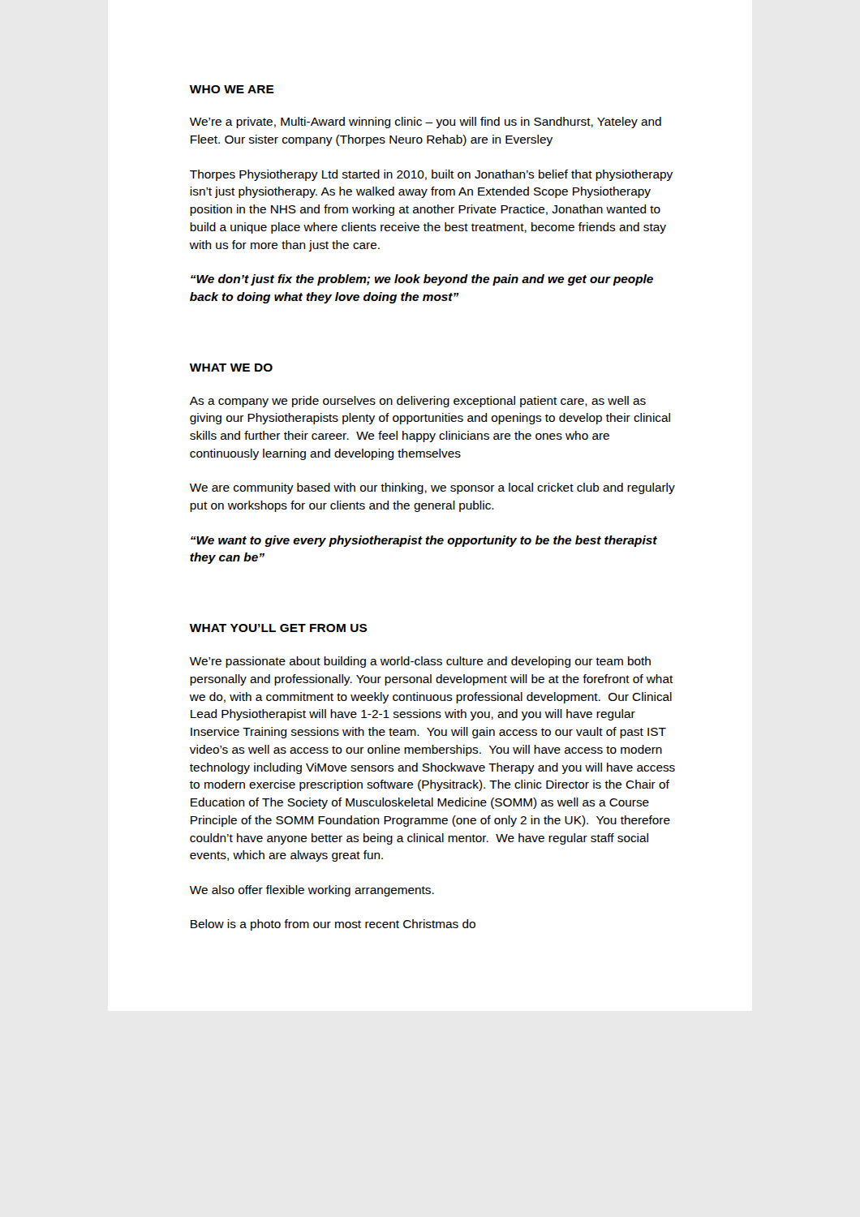WHO WE ARE
We’re a private, Multi-Award winning clinic – you will find us in Sandhurst, Yateley and Fleet. Our sister company (Thorpes Neuro Rehab) are in Eversley
Thorpes Physiotherapy Ltd started in 2010, built on Jonathan’s belief that physiotherapy isn’t just physiotherapy. As he walked away from An Extended Scope Physiotherapy position in the NHS and from working at another Private Practice, Jonathan wanted to build a unique place where clients receive the best treatment, become friends and stay with us for more than just the care.
“We don’t just fix the problem; we look beyond the pain and we get our people back to doing what they love doing the most”
WHAT WE DO
As a company we pride ourselves on delivering exceptional patient care, as well as giving our Physiotherapists plenty of opportunities and openings to develop their clinical skills and further their career. We feel happy clinicians are the ones who are continuously learning and developing themselves
We are community based with our thinking, we sponsor a local cricket club and regularly put on workshops for our clients and the general public.
“We want to give every physiotherapist the opportunity to be the best therapist they can be”
WHAT YOU’LL GET FROM US
We’re passionate about building a world-class culture and developing our team both personally and professionally. Your personal development will be at the forefront of what we do, with a commitment to weekly continuous professional development. Our Clinical Lead Physiotherapist will have 1-2-1 sessions with you, and you will have regular Inservice Training sessions with the team. You will gain access to our vault of past IST video’s as well as access to our online memberships. You will have access to modern technology including ViMove sensors and Shockwave Therapy and you will have access to modern exercise prescription software (Physitrack). The clinic Director is the Chair of Education of The Society of Musculoskeletal Medicine (SOMM) as well as a Course Principle of the SOMM Foundation Programme (one of only 2 in the UK). You therefore couldn’t have anyone better as being a clinical mentor. We have regular staff social events, which are always great fun.
We also offer flexible working arrangements.
Below is a photo from our most recent Christmas do